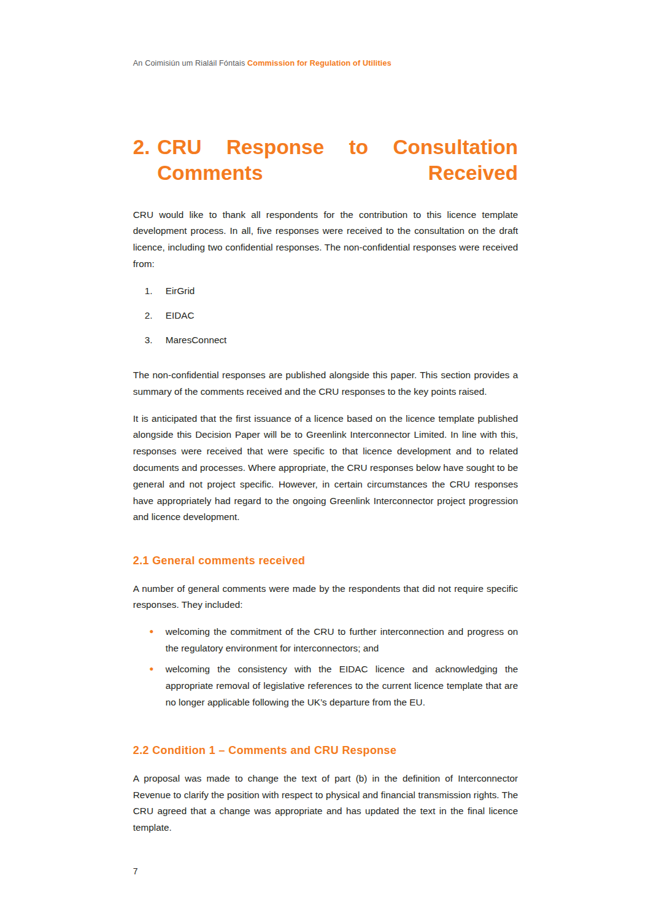An Coimisiún um Rialáil Fóntais Commission for Regulation of Utilities
2. CRU Response to Consultation Comments Received
CRU would like to thank all respondents for the contribution to this licence template development process. In all, five responses were received to the consultation on the draft licence, including two confidential responses. The non-confidential responses were received from:
EirGrid
EIDAC
MaresConnect
The non-confidential responses are published alongside this paper. This section provides a summary of the comments received and the CRU responses to the key points raised.
It is anticipated that the first issuance of a licence based on the licence template published alongside this Decision Paper will be to Greenlink Interconnector Limited. In line with this, responses were received that were specific to that licence development and to related documents and processes. Where appropriate, the CRU responses below have sought to be general and not project specific. However, in certain circumstances the CRU responses have appropriately had regard to the ongoing Greenlink Interconnector project progression and licence development.
2.1 General comments received
A number of general comments were made by the respondents that did not require specific responses. They included:
welcoming the commitment of the CRU to further interconnection and progress on the regulatory environment for interconnectors; and
welcoming the consistency with the EIDAC licence and acknowledging the appropriate removal of legislative references to the current licence template that are no longer applicable following the UK’s departure from the EU.
2.2 Condition 1 – Comments and CRU Response
A proposal was made to change the text of part (b) in the definition of Interconnector Revenue to clarify the position with respect to physical and financial transmission rights. The CRU agreed that a change was appropriate and has updated the text in the final licence template.
7